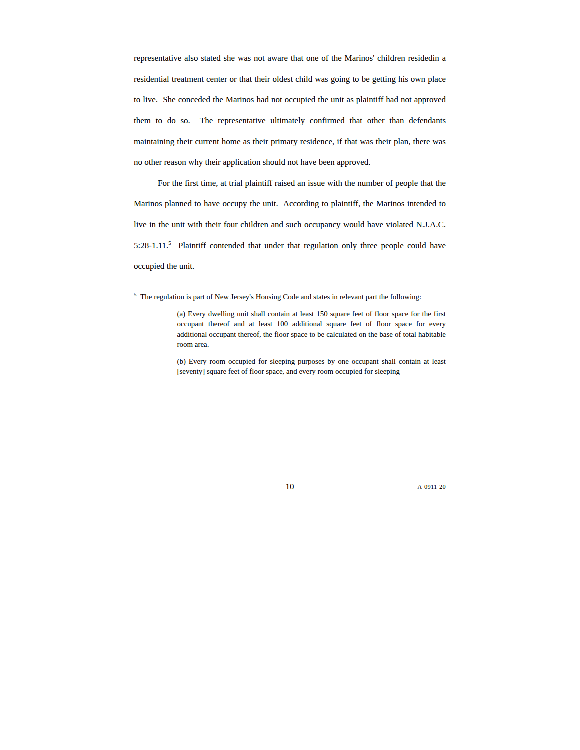representative also stated she was not aware that one of the Marinos' children residedin a residential treatment center or that their oldest child was going to be getting his own place to live. She conceded the Marinos had not occupied the unit as plaintiff had not approved them to do so. The representative ultimately confirmed that other than defendants maintaining their current home as their primary residence, if that was their plan, there was no other reason why their application should not have been approved.
For the first time, at trial plaintiff raised an issue with the number of people that the Marinos planned to have occupy the unit. According to plaintiff, the Marinos intended to live in the unit with their four children and such occupancy would have violated N.J.A.C. 5:28-1.11.5 Plaintiff contended that under that regulation only three people could have occupied the unit.
5 The regulation is part of New Jersey's Housing Code and states in relevant part the following:
(a) Every dwelling unit shall contain at least 150 square feet of floor space for the first occupant thereof and at least 100 additional square feet of floor space for every additional occupant thereof, the floor space to be calculated on the base of total habitable room area.
(b) Every room occupied for sleeping purposes by one occupant shall contain at least [seventy] square feet of floor space, and every room occupied for sleeping
10 A-0911-20